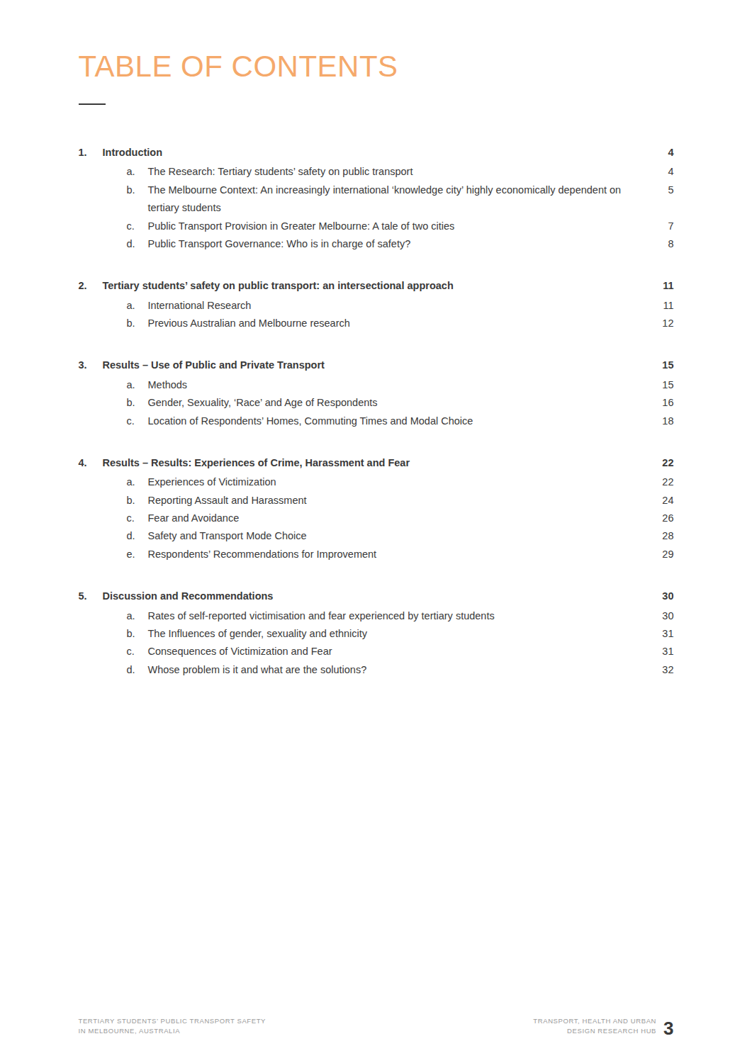TABLE OF CONTENTS
1 Introduction 4
The Research: Tertiary students’ safety on public transport 4
The Melbourne Context: An increasingly international ‘knowledge city’ highly economically dependent on tertiary students 5
Public Transport Provision in Greater Melbourne: A tale of two cities 7
Public Transport Governance: Who is in charge of safety? 8
2 Tertiary students’ safety on public transport: an intersectional approach 11
International Research 11
Previous Australian and Melbourne research 12
3 Results – Use of Public and Private Transport 15
Methods 15
Gender, Sexuality, ‘Race’ and Age of Respondents 16
Location of Respondents’ Homes, Commuting Times and Modal Choice 18
4 Results – Results: Experiences of Crime, Harassment and Fear 22
Experiences of Victimization 22
Reporting Assault and Harassment 24
Fear and Avoidance 26
Safety and Transport Mode Choice 28
Respondents’ Recommendations for Improvement 29
5 Discussion and Recommendations 30
Rates of self-reported victimisation and fear experienced by tertiary students 30
The Influences of gender, sexuality and ethnicity 31
Consequences of Victimization and Fear 31
Whose problem is it and what are the solutions? 32
TERTIARY STUDENTS’ PUBLIC TRANSPORT SAFETY
IN MELBOURNE, AUSTRALIA
TRANSPORT, HEALTH AND URBAN
DESIGN RESEARCH HUB
3